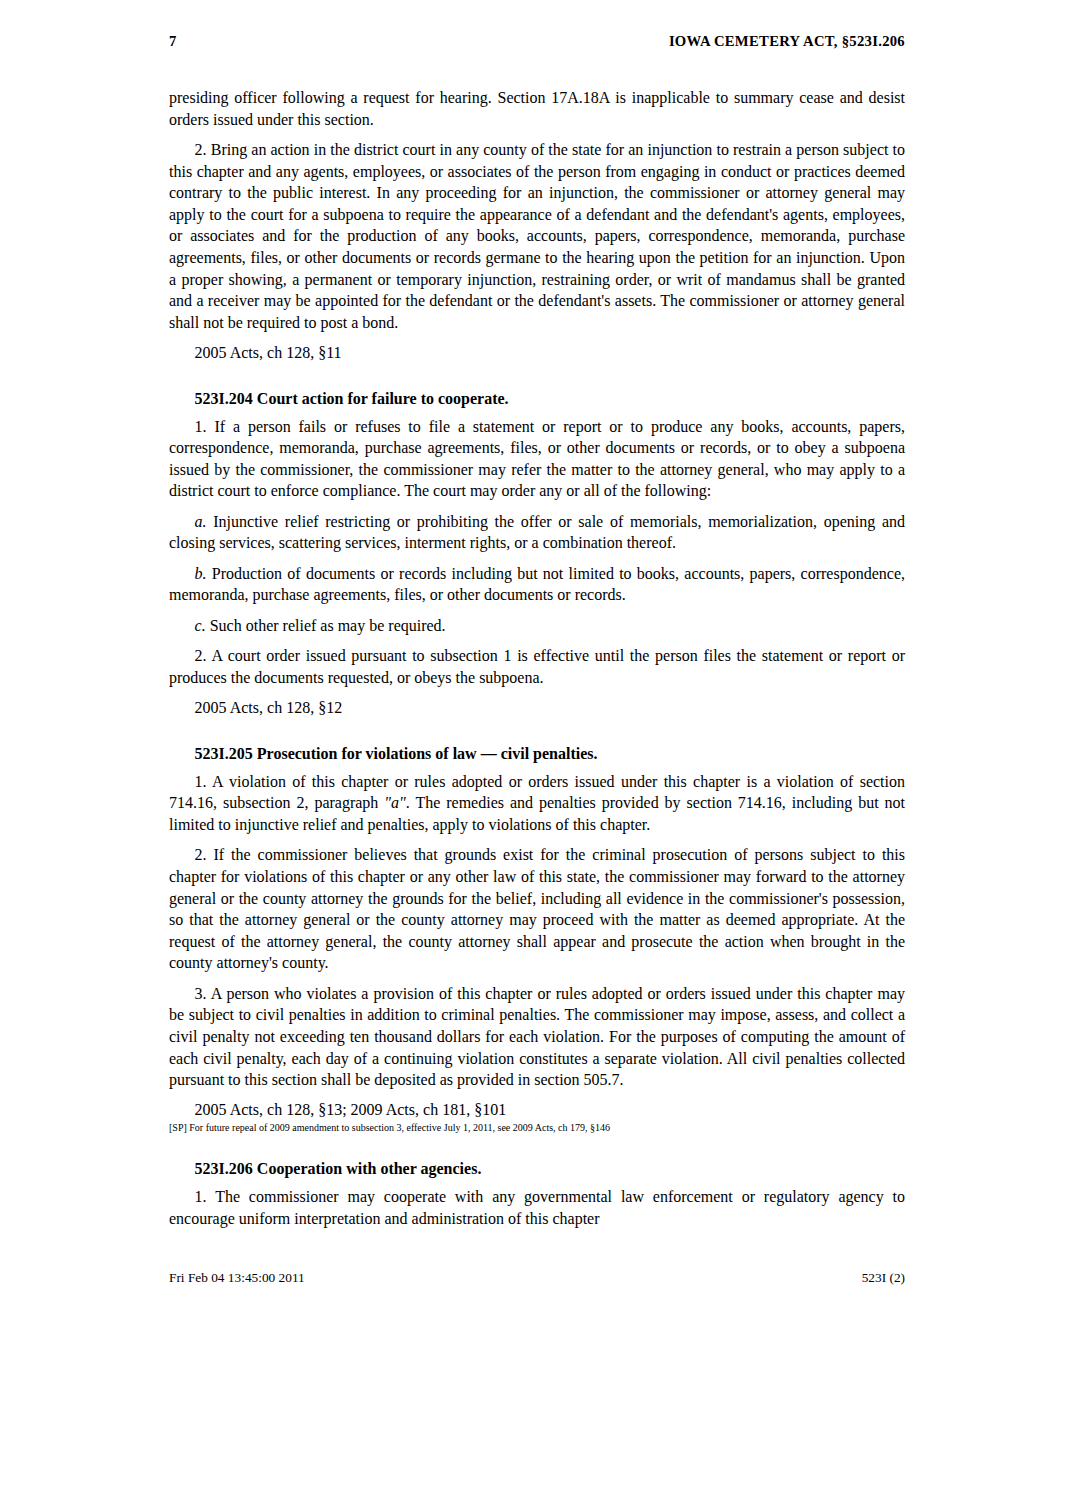7 IOWA CEMETERY ACT, §523I.206
presiding officer following a request for hearing. Section 17A.18A is inapplicable to summary cease and desist orders issued under this section.
2. Bring an action in the district court in any county of the state for an injunction to restrain a person subject to this chapter and any agents, employees, or associates of the person from engaging in conduct or practices deemed contrary to the public interest. In any proceeding for an injunction, the commissioner or attorney general may apply to the court for a subpoena to require the appearance of a defendant and the defendant's agents, employees, or associates and for the production of any books, accounts, papers, correspondence, memoranda, purchase agreements, files, or other documents or records germane to the hearing upon the petition for an injunction. Upon a proper showing, a permanent or temporary injunction, restraining order, or writ of mandamus shall be granted and a receiver may be appointed for the defendant or the defendant's assets. The commissioner or attorney general shall not be required to post a bond.
2005 Acts, ch 128, §11
523I.204 Court action for failure to cooperate.
1. If a person fails or refuses to file a statement or report or to produce any books, accounts, papers, correspondence, memoranda, purchase agreements, files, or other documents or records, or to obey a subpoena issued by the commissioner, the commissioner may refer the matter to the attorney general, who may apply to a district court to enforce compliance. The court may order any or all of the following:
a. Injunctive relief restricting or prohibiting the offer or sale of memorials, memorialization, opening and closing services, scattering services, interment rights, or a combination thereof.
b. Production of documents or records including but not limited to books, accounts, papers, correspondence, memoranda, purchase agreements, files, or other documents or records.
c. Such other relief as may be required.
2. A court order issued pursuant to subsection 1 is effective until the person files the statement or report or produces the documents requested, or obeys the subpoena.
2005 Acts, ch 128, §12
523I.205 Prosecution for violations of law — civil penalties.
1. A violation of this chapter or rules adopted or orders issued under this chapter is a violation of section 714.16, subsection 2, paragraph "a". The remedies and penalties provided by section 714.16, including but not limited to injunctive relief and penalties, apply to violations of this chapter.
2. If the commissioner believes that grounds exist for the criminal prosecution of persons subject to this chapter for violations of this chapter or any other law of this state, the commissioner may forward to the attorney general or the county attorney the grounds for the belief, including all evidence in the commissioner's possession, so that the attorney general or the county attorney may proceed with the matter as deemed appropriate. At the request of the attorney general, the county attorney shall appear and prosecute the action when brought in the county attorney's county.
3. A person who violates a provision of this chapter or rules adopted or orders issued under this chapter may be subject to civil penalties in addition to criminal penalties. The commissioner may impose, assess, and collect a civil penalty not exceeding ten thousand dollars for each violation. For the purposes of computing the amount of each civil penalty, each day of a continuing violation constitutes a separate violation. All civil penalties collected pursuant to this section shall be deposited as provided in section 505.7.
2005 Acts, ch 128, §13; 2009 Acts, ch 181, §101
[SP] For future repeal of 2009 amendment to subsection 3, effective July 1, 2011, see 2009 Acts, ch 179, §146
523I.206 Cooperation with other agencies.
1. The commissioner may cooperate with any governmental law enforcement or regulatory agency to encourage uniform interpretation and administration of this chapter
Fri Feb 04 13:45:00 2011 523I (2)